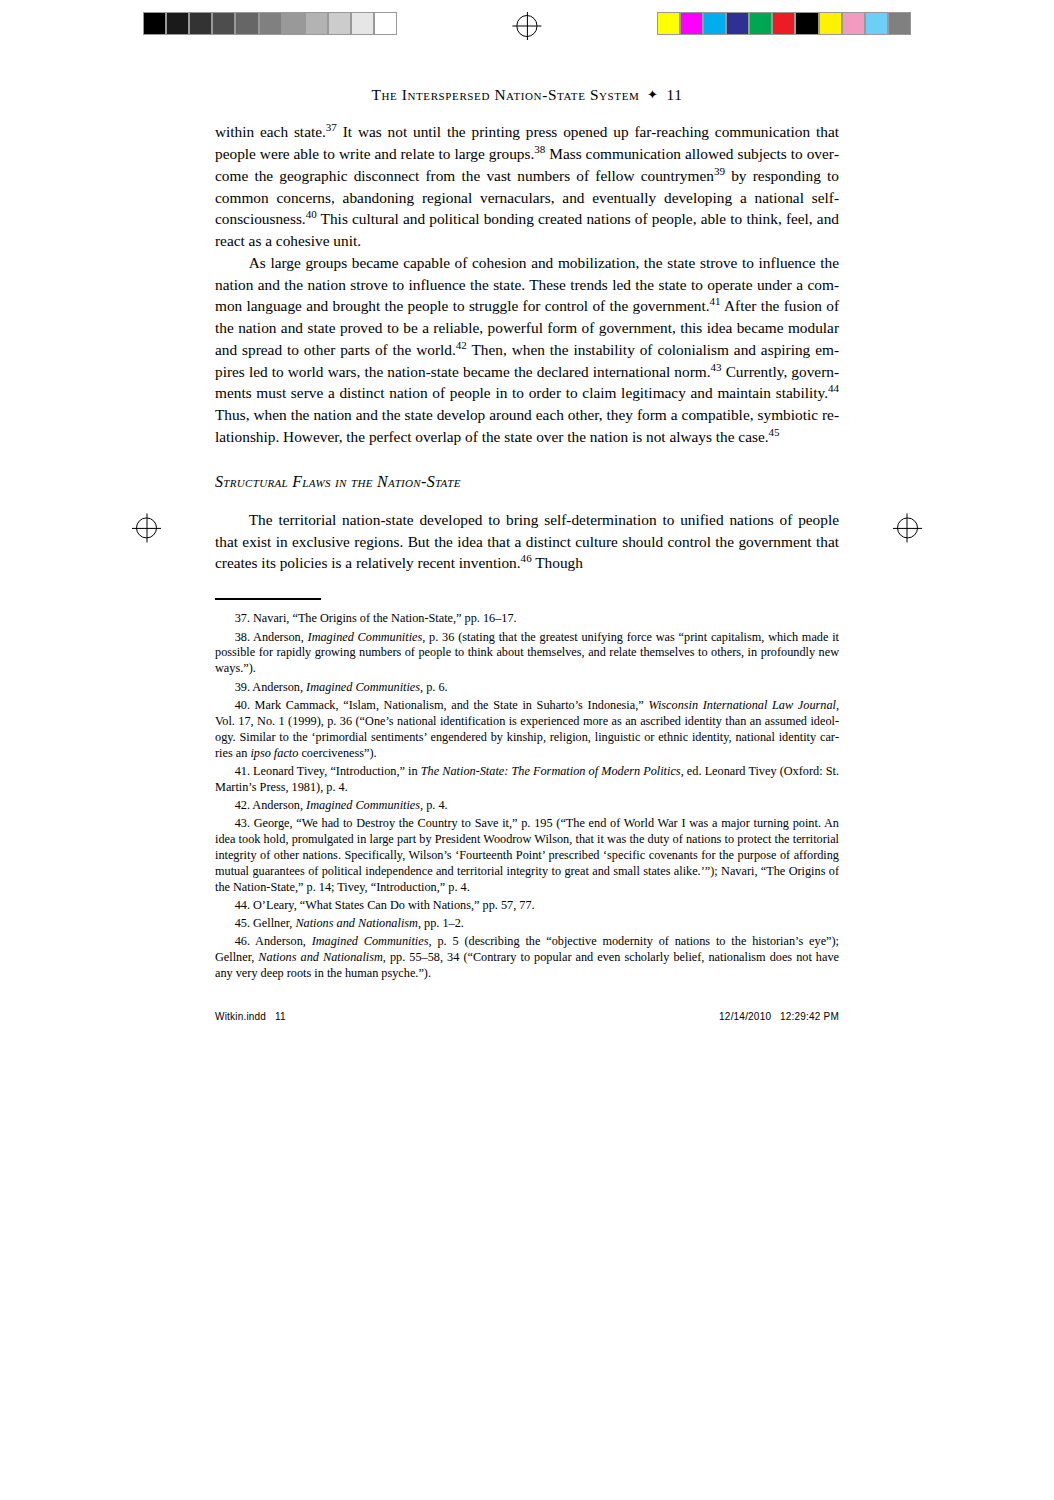The Interspersed Nation-State System ✦ 11
within each state.37 It was not until the printing press opened up far-reaching communication that people were able to write and relate to large groups.38 Mass communication allowed subjects to overcome the geographic disconnect from the vast numbers of fellow countrymen39 by responding to common concerns, abandoning regional vernaculars, and eventually developing a national self-consciousness.40 This cultural and political bonding created nations of people, able to think, feel, and react as a cohesive unit.
As large groups became capable of cohesion and mobilization, the state strove to influence the nation and the nation strove to influence the state. These trends led the state to operate under a common language and brought the people to struggle for control of the government.41 After the fusion of the nation and state proved to be a reliable, powerful form of government, this idea became modular and spread to other parts of the world.42 Then, when the instability of colonialism and aspiring empires led to world wars, the nation-state became the declared international norm.43 Currently, governments must serve a distinct nation of people in to order to claim legitimacy and maintain stability.44 Thus, when the nation and the state develop around each other, they form a compatible, symbiotic relationship. However, the perfect overlap of the state over the nation is not always the case.45
Structural Flaws in the Nation-State
The territorial nation-state developed to bring self-determination to unified nations of people that exist in exclusive regions. But the idea that a distinct culture should control the government that creates its policies is a relatively recent invention.46 Though
37. Navari, “The Origins of the Nation-State,” pp. 16–17.
38. Anderson, Imagined Communities, p. 36 (stating that the greatest unifying force was “print capitalism, which made it possible for rapidly growing numbers of people to think about themselves, and relate themselves to others, in profoundly new ways.”).
39. Anderson, Imagined Communities, p. 6.
40. Mark Cammack, “Islam, Nationalism, and the State in Suharto’s Indonesia,” Wisconsin International Law Journal, Vol. 17, No. 1 (1999), p. 36 (“One’s national identification is experienced more as an ascribed identity than an assumed ideology. Similar to the ‘primordial sentiments’ engendered by kinship, religion, linguistic or ethnic identity, national identity carries an ipso facto coerciveness”).
41. Leonard Tivey, “Introduction,” in The Nation-State: The Formation of Modern Politics, ed. Leonard Tivey (Oxford: St. Martin’s Press, 1981), p. 4.
42. Anderson, Imagined Communities, p. 4.
43. George, “We had to Destroy the Country to Save it,” p. 195 (“The end of World War I was a major turning point. An idea took hold, promulgated in large part by President Woodrow Wilson, that it was the duty of nations to protect the territorial integrity of other nations. Specifically, Wilson’s ‘Fourteenth Point’ prescribed ‘specific covenants for the purpose of affording mutual guarantees of political independence and territorial integrity to great and small states alike.’”); Navari, “The Origins of the Nation-State,” p. 14; Tivey, “Introduction,” p. 4.
44. O’Leary, “What States Can Do with Nations,” pp. 57, 77.
45. Gellner, Nations and Nationalism, pp. 1–2.
46. Anderson, Imagined Communities, p. 5 (describing the “objective modernity of nations to the historian’s eye”); Gellner, Nations and Nationalism, pp. 55–58, 34 (“Contrary to popular and even scholarly belief, nationalism does not have any very deep roots in the human psyche.”).
Witkin.indd 11
12/14/2010 12:29:42 PM